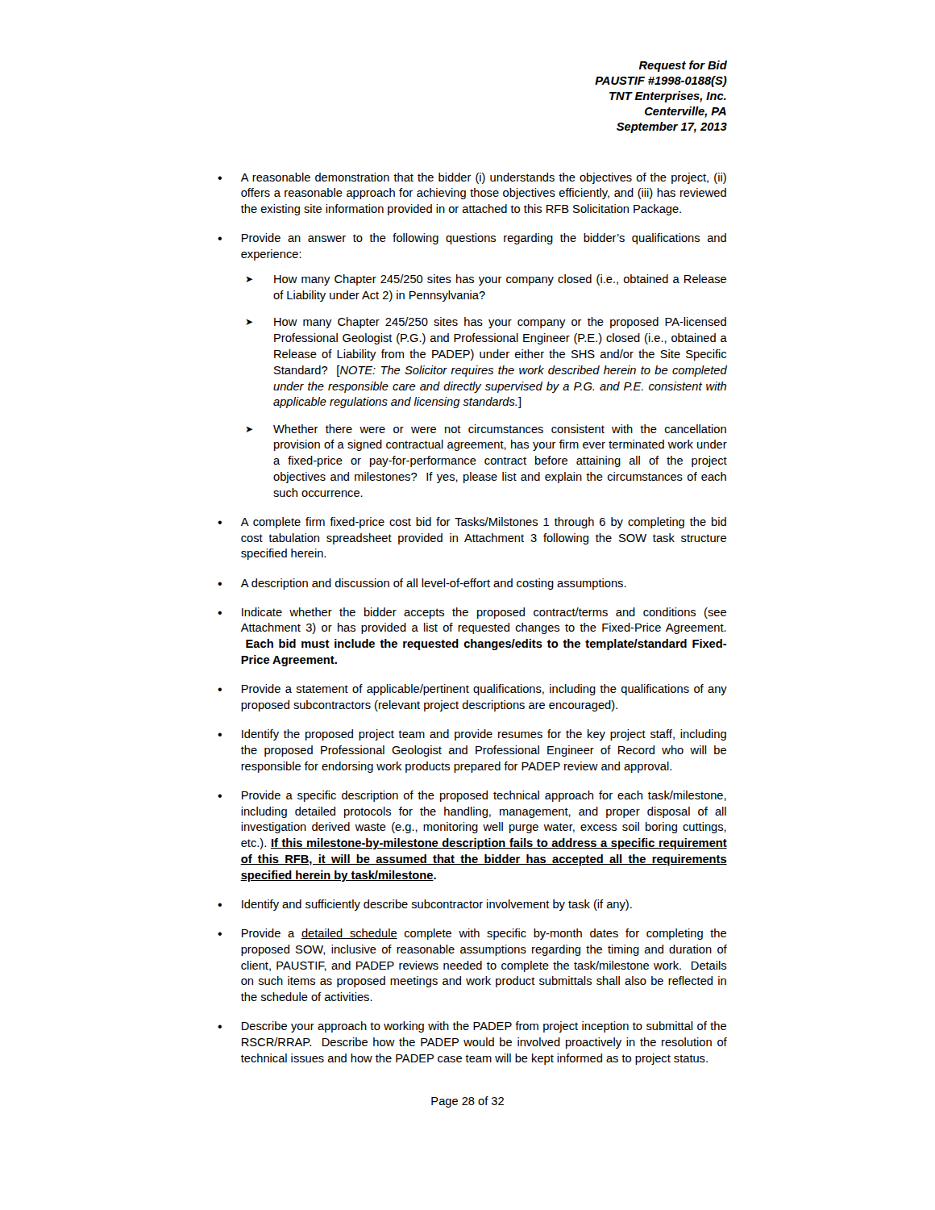Request for Bid
PAUSTIF #1998-0188(S)
TNT Enterprises, Inc.
Centerville, PA
September 17, 2013
A reasonable demonstration that the bidder (i) understands the objectives of the project, (ii) offers a reasonable approach for achieving those objectives efficiently, and (iii) has reviewed the existing site information provided in or attached to this RFB Solicitation Package.
Provide an answer to the following questions regarding the bidder’s qualifications and experience:
How many Chapter 245/250 sites has your company closed (i.e., obtained a Release of Liability under Act 2) in Pennsylvania?
How many Chapter 245/250 sites has your company or the proposed PA-licensed Professional Geologist (P.G.) and Professional Engineer (P.E.) closed (i.e., obtained a Release of Liability from the PADEP) under either the SHS and/or the Site Specific Standard? [NOTE: The Solicitor requires the work described herein to be completed under the responsible care and directly supervised by a P.G. and P.E. consistent with applicable regulations and licensing standards.]
Whether there were or were not circumstances consistent with the cancellation provision of a signed contractual agreement, has your firm ever terminated work under a fixed-price or pay-for-performance contract before attaining all of the project objectives and milestones? If yes, please list and explain the circumstances of each such occurrence.
A complete firm fixed-price cost bid for Tasks/Milstones 1 through 6 by completing the bid cost tabulation spreadsheet provided in Attachment 3 following the SOW task structure specified herein.
A description and discussion of all level-of-effort and costing assumptions.
Indicate whether the bidder accepts the proposed contract/terms and conditions (see Attachment 3) or has provided a list of requested changes to the Fixed-Price Agreement. Each bid must include the requested changes/edits to the template/standard Fixed-Price Agreement.
Provide a statement of applicable/pertinent qualifications, including the qualifications of any proposed subcontractors (relevant project descriptions are encouraged).
Identify the proposed project team and provide resumes for the key project staff, including the proposed Professional Geologist and Professional Engineer of Record who will be responsible for endorsing work products prepared for PADEP review and approval.
Provide a specific description of the proposed technical approach for each task/milestone, including detailed protocols for the handling, management, and proper disposal of all investigation derived waste (e.g., monitoring well purge water, excess soil boring cuttings, etc.). If this milestone-by-milestone description fails to address a specific requirement of this RFB, it will be assumed that the bidder has accepted all the requirements specified herein by task/milestone.
Identify and sufficiently describe subcontractor involvement by task (if any).
Provide a detailed schedule complete with specific by-month dates for completing the proposed SOW, inclusive of reasonable assumptions regarding the timing and duration of client, PAUSTIF, and PADEP reviews needed to complete the task/milestone work. Details on such items as proposed meetings and work product submittals shall also be reflected in the schedule of activities.
Describe your approach to working with the PADEP from project inception to submittal of the RSCR/RRAP. Describe how the PADEP would be involved proactively in the resolution of technical issues and how the PADEP case team will be kept informed as to project status.
Page 28 of 32